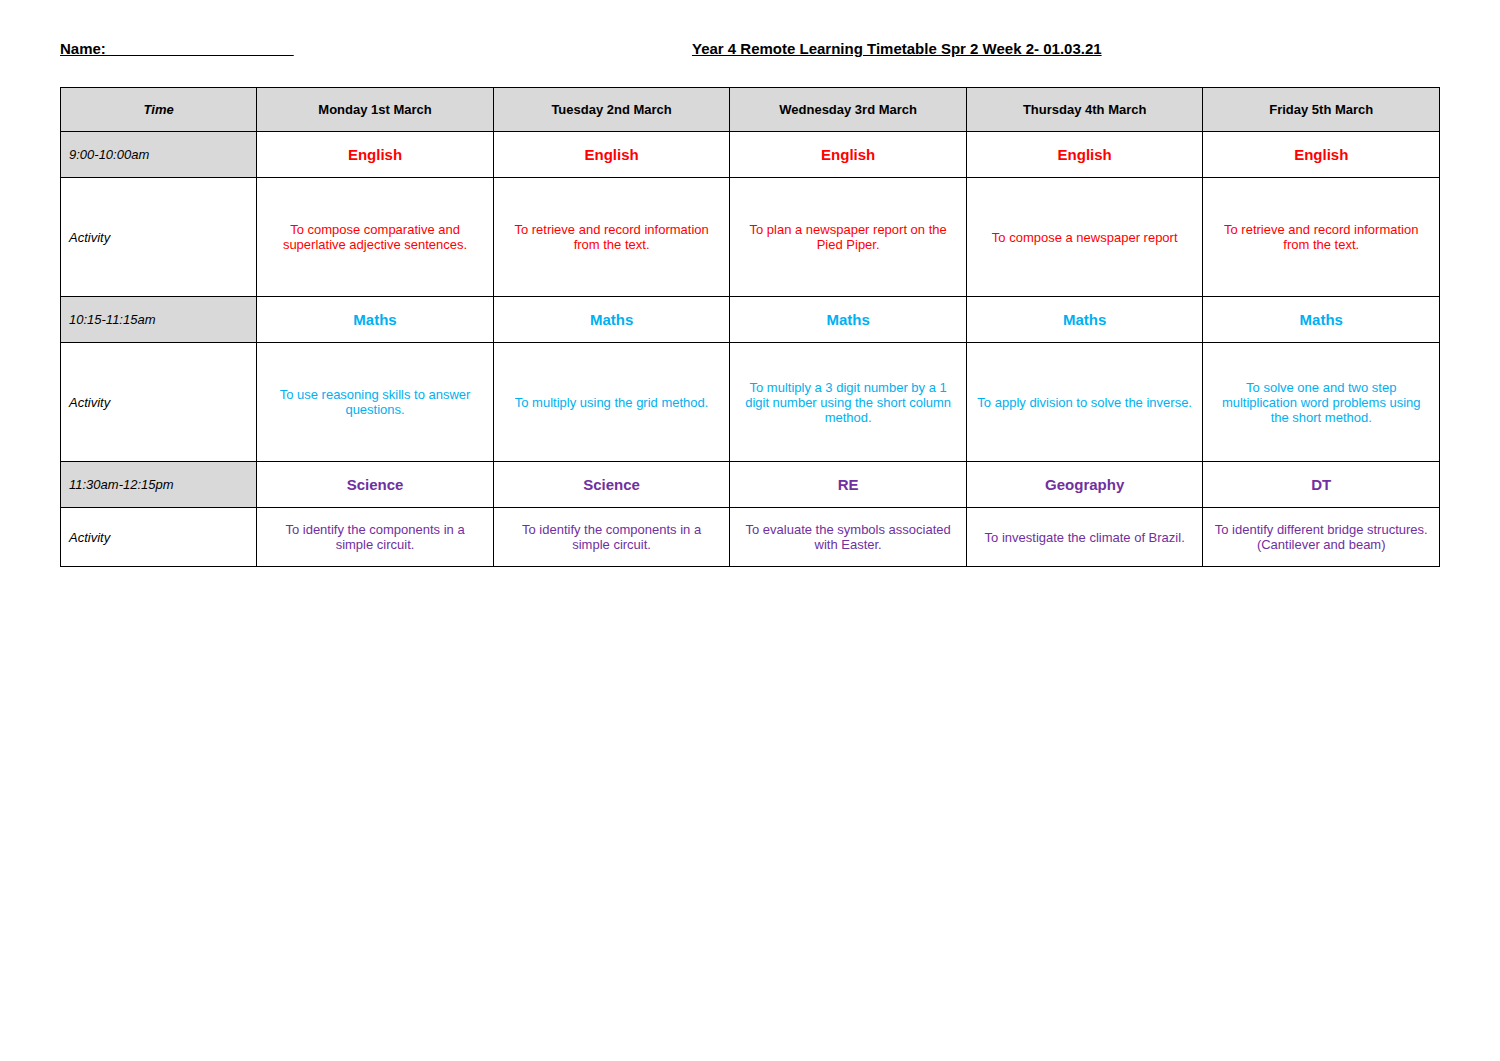Name: ______________________ Year 4 Remote Learning Timetable Spr 2 Week 2- 01.03.21
| Time | Monday 1st March | Tuesday 2nd March | Wednesday 3rd March | Thursday 4th March | Friday 5th March |
| --- | --- | --- | --- | --- | --- |
| 9:00-10:00am | English | English | English | English | English |
| Activity | To compose comparative and superlative adjective sentences. | To retrieve and record information from the text. | To plan a newspaper report on the Pied Piper. | To compose a newspaper report | To retrieve and record information from the text. |
| 10:15-11:15am | Maths | Maths | Maths | Maths | Maths |
| Activity | To use reasoning skills to answer questions. | To multiply using the grid method. | To multiply a 3 digit number by a 1 digit number using the short column method. | To apply division to solve the inverse. | To solve one and two step multiplication word problems using the short method. |
| 11:30am-12:15pm | Science | Science | RE | Geography | DT |
| Activity | To identify the components in a simple circuit. | To identify the components in a simple circuit. | To evaluate the symbols associated with Easter. | To investigate the climate of Brazil. | To identify different bridge structures. (Cantilever and beam) |